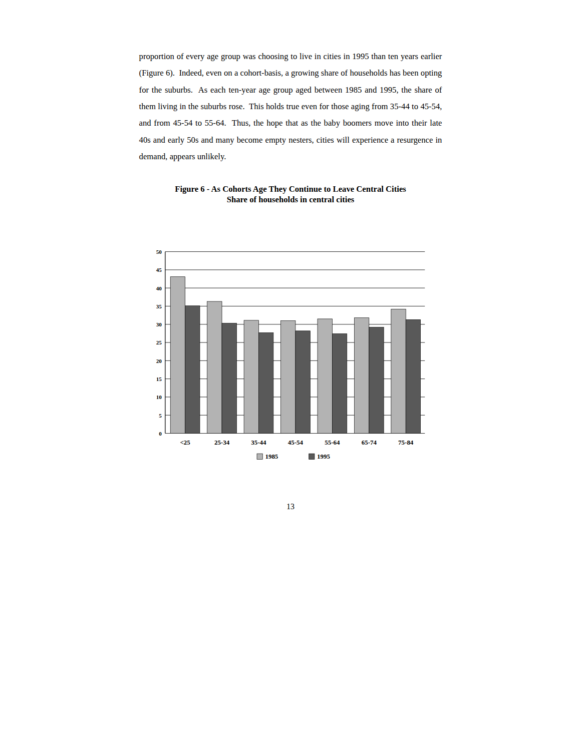proportion of every age group was choosing to live in cities in 1995 than ten years earlier (Figure 6). Indeed, even on a cohort-basis, a growing share of households has been opting for the suburbs. As each ten-year age group aged between 1985 and 1995, the share of them living in the suburbs rose. This holds true even for those aging from 35-44 to 45-54, and from 45-54 to 55-64. Thus, the hope that as the baby boomers move into their late 40s and early 50s and many become empty nesters, cities will experience a resurgence in demand, appears unlikely.
Figure 6 - As Cohorts Age They Continue to Leave Central Cities
Share of households in central cities
0 5 10 15 20 25 30 35 40 45 50 <25 25-34 35-44 45-54 55-64 65-74 75-84 1985 1995
13